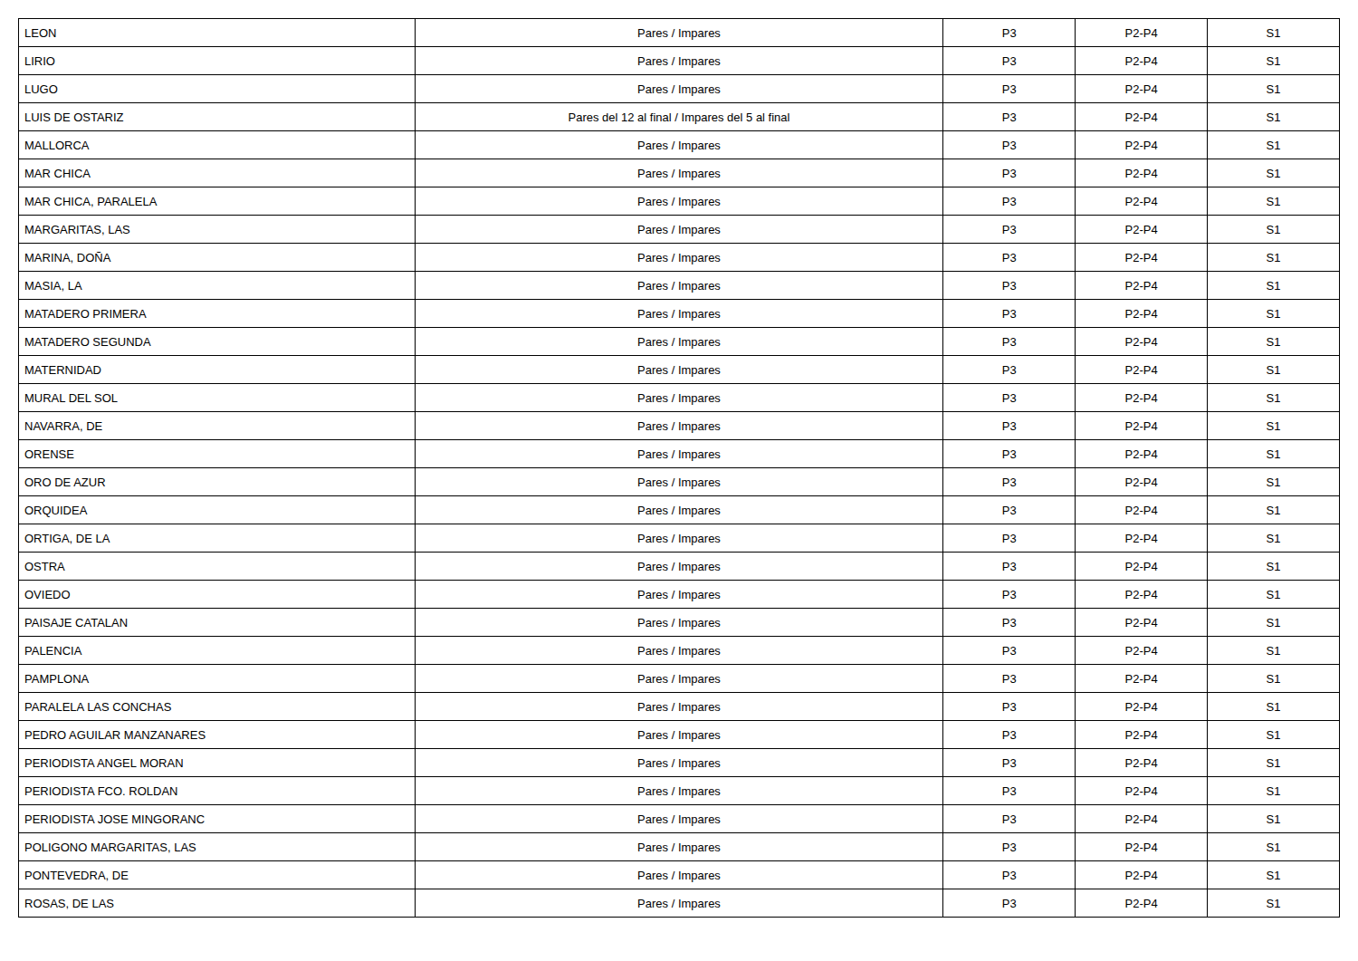| LEON | Pares / Impares | P3 | P2-P4 | S1 |
| LIRIO | Pares / Impares | P3 | P2-P4 | S1 |
| LUGO | Pares / Impares | P3 | P2-P4 | S1 |
| LUIS DE OSTARIZ | Pares del 12 al final / Impares del 5 al final | P3 | P2-P4 | S1 |
| MALLORCA | Pares / Impares | P3 | P2-P4 | S1 |
| MAR CHICA | Pares / Impares | P3 | P2-P4 | S1 |
| MAR CHICA, PARALELA | Pares / Impares | P3 | P2-P4 | S1 |
| MARGARITAS, LAS | Pares / Impares | P3 | P2-P4 | S1 |
| MARINA, DOÑA | Pares / Impares | P3 | P2-P4 | S1 |
| MASIA, LA | Pares / Impares | P3 | P2-P4 | S1 |
| MATADERO PRIMERA | Pares / Impares | P3 | P2-P4 | S1 |
| MATADERO SEGUNDA | Pares / Impares | P3 | P2-P4 | S1 |
| MATERNIDAD | Pares / Impares | P3 | P2-P4 | S1 |
| MURAL DEL SOL | Pares / Impares | P3 | P2-P4 | S1 |
| NAVARRA, DE | Pares / Impares | P3 | P2-P4 | S1 |
| ORENSE | Pares / Impares | P3 | P2-P4 | S1 |
| ORO DE AZUR | Pares / Impares | P3 | P2-P4 | S1 |
| ORQUIDEA | Pares / Impares | P3 | P2-P4 | S1 |
| ORTIGA, DE LA | Pares / Impares | P3 | P2-P4 | S1 |
| OSTRA | Pares / Impares | P3 | P2-P4 | S1 |
| OVIEDO | Pares / Impares | P3 | P2-P4 | S1 |
| PAISAJE CATALAN | Pares / Impares | P3 | P2-P4 | S1 |
| PALENCIA | Pares / Impares | P3 | P2-P4 | S1 |
| PAMPLONA | Pares / Impares | P3 | P2-P4 | S1 |
| PARALELA LAS CONCHAS | Pares / Impares | P3 | P2-P4 | S1 |
| PEDRO AGUILAR MANZANARES | Pares / Impares | P3 | P2-P4 | S1 |
| PERIODISTA ANGEL MORAN | Pares / Impares | P3 | P2-P4 | S1 |
| PERIODISTA FCO. ROLDAN | Pares / Impares | P3 | P2-P4 | S1 |
| PERIODISTA JOSE MINGORANC | Pares / Impares | P3 | P2-P4 | S1 |
| POLIGONO MARGARITAS, LAS | Pares / Impares | P3 | P2-P4 | S1 |
| PONTEVEDRA, DE | Pares / Impares | P3 | P2-P4 | S1 |
| ROSAS, DE LAS | Pares / Impares | P3 | P2-P4 | S1 |